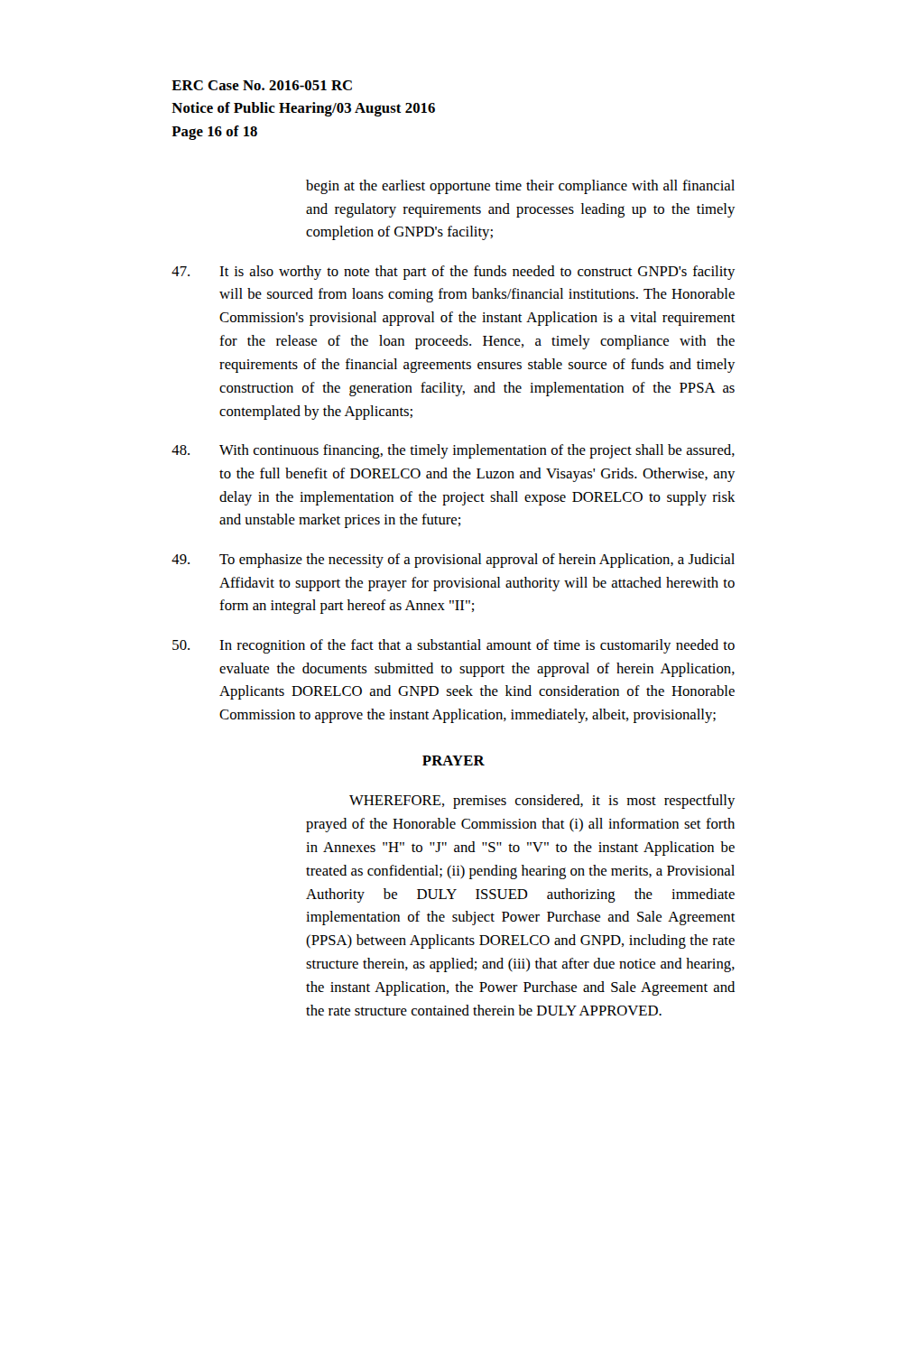ERC Case No. 2016-051 RC
Notice of Public Hearing/03 August 2016
Page 16 of 18
begin at the earliest opportune time their compliance with all financial and regulatory requirements and processes leading up to the timely completion of GNPD's facility;
47. It is also worthy to note that part of the funds needed to construct GNPD's facility will be sourced from loans coming from banks/financial institutions. The Honorable Commission's provisional approval of the instant Application is a vital requirement for the release of the loan proceeds. Hence, a timely compliance with the requirements of the financial agreements ensures stable source of funds and timely construction of the generation facility, and the implementation of the PPSA as contemplated by the Applicants;
48. With continuous financing, the timely implementation of the project shall be assured, to the full benefit of DORELCO and the Luzon and Visayas' Grids. Otherwise, any delay in the implementation of the project shall expose DORELCO to supply risk and unstable market prices in the future;
49. To emphasize the necessity of a provisional approval of herein Application, a Judicial Affidavit to support the prayer for provisional authority will be attached herewith to form an integral part hereof as Annex "II";
50. In recognition of the fact that a substantial amount of time is customarily needed to evaluate the documents submitted to support the approval of herein Application, Applicants DORELCO and GNPD seek the kind consideration of the Honorable Commission to approve the instant Application, immediately, albeit, provisionally;
PRAYER
WHEREFORE, premises considered, it is most respectfully prayed of the Honorable Commission that (i) all information set forth in Annexes "H" to "J" and "S" to "V" to the instant Application be treated as confidential; (ii) pending hearing on the merits, a Provisional Authority be DULY ISSUED authorizing the immediate implementation of the subject Power Purchase and Sale Agreement (PPSA) between Applicants DORELCO and GNPD, including the rate structure therein, as applied; and (iii) that after due notice and hearing, the instant Application, the Power Purchase and Sale Agreement and the rate structure contained therein be DULY APPROVED.